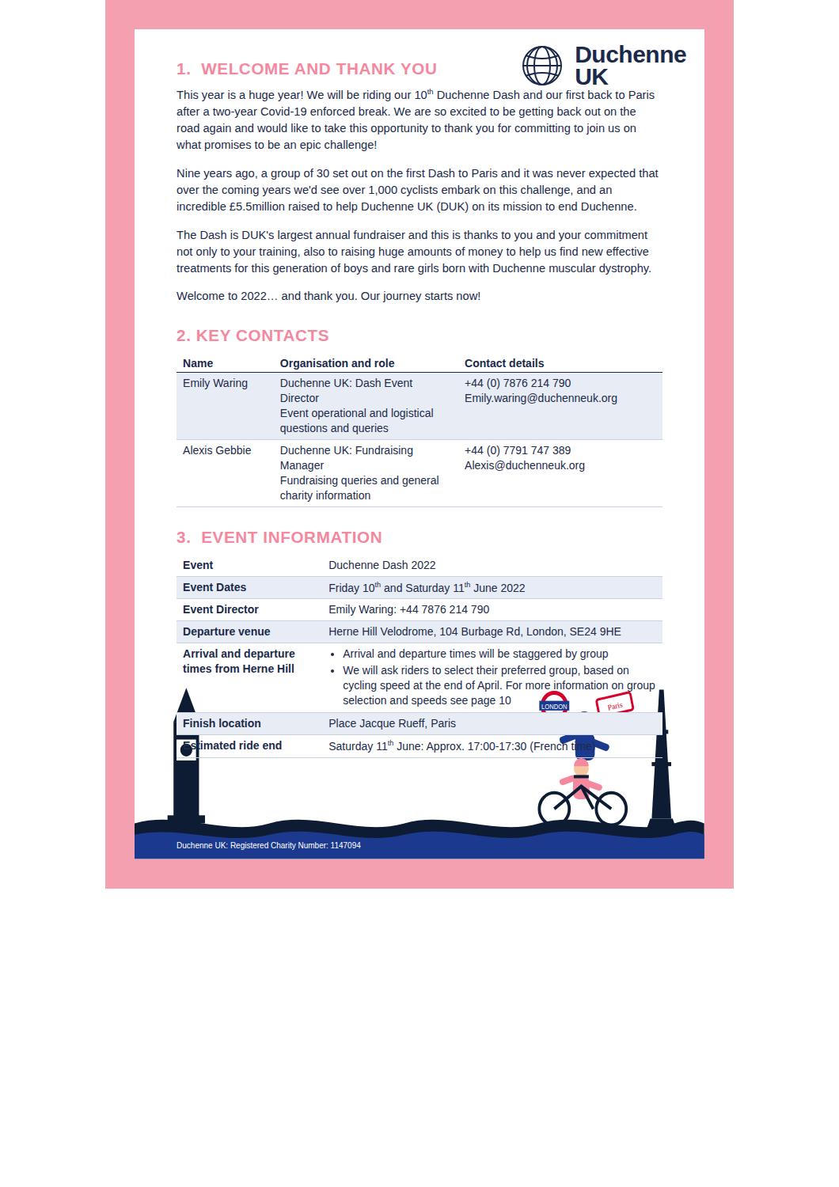Duchenne
UK
1. WELCOME AND THANK YOU
This year is a huge year! We will be riding our 10th Duchenne Dash and our first back to Paris after a two-year Covid-19 enforced break. We are so excited to be getting back out on the road again and would like to take this opportunity to thank you for committing to join us on what promises to be an epic challenge!
Nine years ago, a group of 30 set out on the first Dash to Paris and it was never expected that over the coming years we'd see over 1,000 cyclists embark on this challenge, and an incredible £5.5million raised to help Duchenne UK (DUK) on its mission to end Duchenne.
The Dash is DUK's largest annual fundraiser and this is thanks to you and your commitment not only to your training, also to raising huge amounts of money to help us find new effective treatments for this generation of boys and rare girls born with Duchenne muscular dystrophy.
Welcome to 2022… and thank you. Our journey starts now!
2. KEY CONTACTS
| Name | Organisation and role | Contact details |
| --- | --- | --- |
| Emily Waring | Duchenne UK: Dash Event Director Event operational and logistical questions and queries | +44 (0) 7876 214 790 Emily.waring@duchenneuk.org |
| Alexis Gebbie | Duchenne UK: Fundraising Manager Fundraising queries and general charity information | +44 (0) 7791 747 389 Alexis@duchenneuk.org |
3. EVENT INFORMATION
| Event | Duchenne Dash 2022 |
| Event Dates | Friday 10 th and Saturday 11 th June 2022 |
| Event Director | Emily Waring: +44 7876 214 790 |
| Departure venue | Herne Hill Velodrome, 104 Burbage Rd, London, SE24 9HE |
| Arrival and departure times from Herne Hill | Arrival and departure times will be staggered by group We will ask riders to select their preferred group, based on cycling speed at the end of April. For more information on group selection and speeds see page 10 |
| Finish location | Place Jacque Rueff, Paris |
| Estimated ride end | Saturday 11 th June: Approx. 17:00-17:30 (French time) |
LONDON Paris
Duchenne UK: Registered Charity Number: 1147094